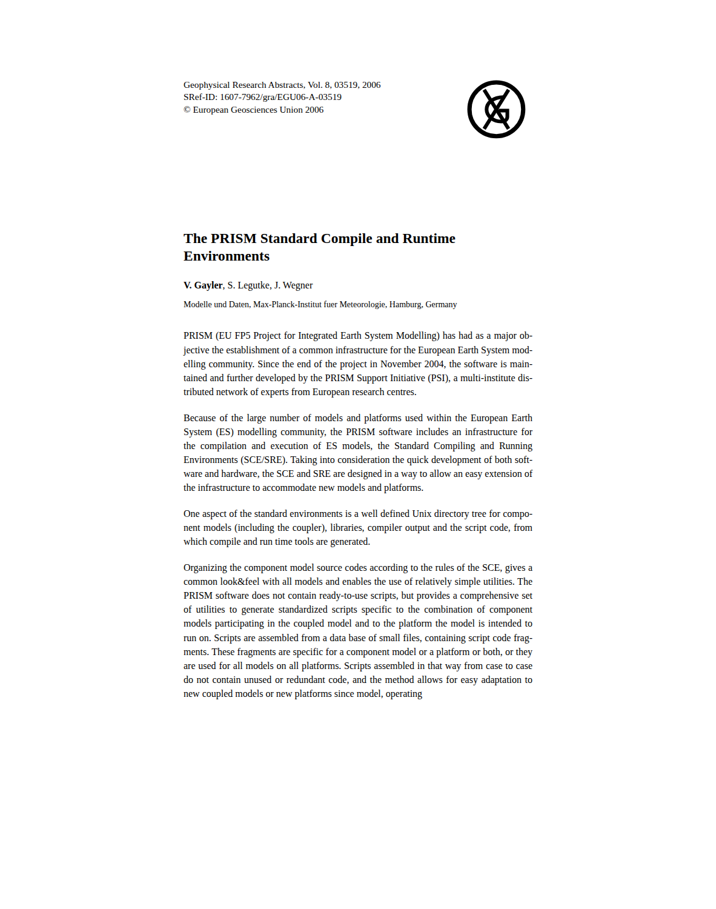Geophysical Research Abstracts, Vol. 8, 03519, 2006
SRef-ID: 1607-7962/gra/EGU06-A-03519
© European Geosciences Union 2006
The PRISM Standard Compile and Runtime
Environments
V. Gayler, S. Legutke, J. Wegner
Modelle und Daten, Max-Planck-Institut fuer Meteorologie, Hamburg, Germany
PRISM (EU FP5 Project for Integrated Earth System Modelling) has had as a major objective the establishment of a common infrastructure for the European Earth System modelling community. Since the end of the project in November 2004, the software is maintained and further developed by the PRISM Support Initiative (PSI), a multi-institute distributed network of experts from European research centres.
Because of the large number of models and platforms used within the European Earth System (ES) modelling community, the PRISM software includes an infrastructure for the compilation and execution of ES models, the Standard Compiling and Running Environments (SCE/SRE). Taking into consideration the quick development of both software and hardware, the SCE and SRE are designed in a way to allow an easy extension of the infrastructure to accommodate new models and platforms.
One aspect of the standard environments is a well defined Unix directory tree for component models (including the coupler), libraries, compiler output and the script code, from which compile and run time tools are generated.
Organizing the component model source codes according to the rules of the SCE, gives a common look&feel with all models and enables the use of relatively simple utilities. The PRISM software does not contain ready-to-use scripts, but provides a comprehensive set of utilities to generate standardized scripts specific to the combination of component models participating in the coupled model and to the platform the model is intended to run on. Scripts are assembled from a data base of small files, containing script code fragments. These fragments are specific for a component model or a platform or both, or they are used for all models on all platforms. Scripts assembled in that way from case to case do not contain unused or redundant code, and the method allows for easy adaptation to new coupled models or new platforms since model, operating